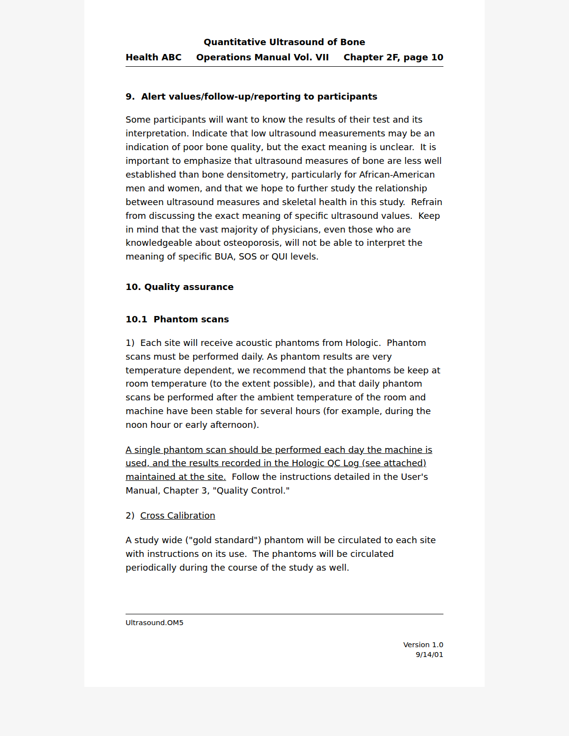Quantitative Ultrasound of Bone
Health ABC Operations Manual Vol. VII Chapter 2F, page 10
9. Alert values/follow-up/reporting to participants
Some participants will want to know the results of their test and its interpretation. Indicate that low ultrasound measurements may be an indication of poor bone quality, but the exact meaning is unclear. It is important to emphasize that ultrasound measures of bone are less well established than bone densitometry, particularly for African-American men and women, and that we hope to further study the relationship between ultrasound measures and skeletal health in this study. Refrain from discussing the exact meaning of specific ultrasound values. Keep in mind that the vast majority of physicians, even those who are knowledgeable about osteoporosis, will not be able to interpret the meaning of specific BUA, SOS or QUI levels.
10. Quality assurance
10.1 Phantom scans
1) Each site will receive acoustic phantoms from Hologic. Phantom scans must be performed daily. As phantom results are very temperature dependent, we recommend that the phantoms be keep at room temperature (to the extent possible), and that daily phantom scans be performed after the ambient temperature of the room and machine have been stable for several hours (for example, during the noon hour or early afternoon).
A single phantom scan should be performed each day the machine is used, and the results recorded in the Hologic QC Log (see attached) maintained at the site. Follow the instructions detailed in the User's Manual, Chapter 3, "Quality Control."
2) Cross Calibration
A study wide ("gold standard") phantom will be circulated to each site with instructions on its use. The phantoms will be circulated periodically during the course of the study as well.
Ultrasound.OM5
Version 1.0
9/14/01